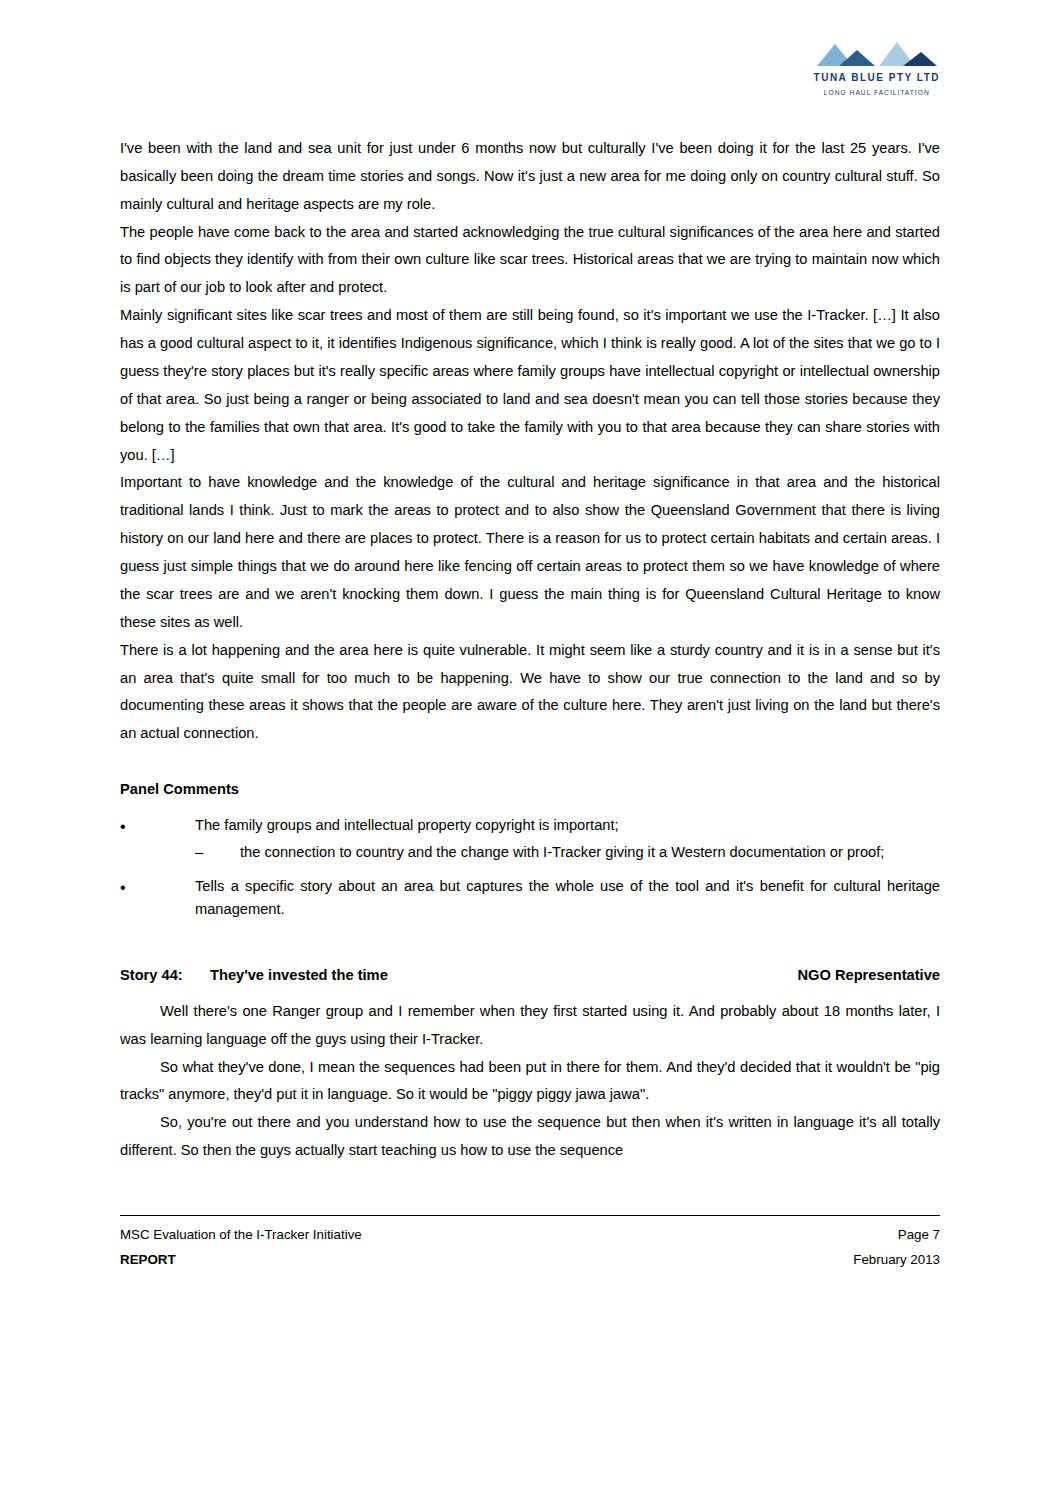TUNA BLUE PTY LTD
LONG HAUL FACILITATION
I've been with the land and sea unit for just under 6 months now but culturally I've been doing it for the last 25 years. I've basically been doing the dream time stories and songs. Now it's just a new area for me doing only on country cultural stuff. So mainly cultural and heritage aspects are my role.
The people have come back to the area and started acknowledging the true cultural significances of the area here and started to find objects they identify with from their own culture like scar trees. Historical areas that we are trying to maintain now which is part of our job to look after and protect.
Mainly significant sites like scar trees and most of them are still being found, so it's important we use the I-Tracker. […] It also has a good cultural aspect to it, it identifies Indigenous significance, which I think is really good. A lot of the sites that we go to I guess they're story places but it's really specific areas where family groups have intellectual copyright or intellectual ownership of that area. So just being a ranger or being associated to land and sea doesn't mean you can tell those stories because they belong to the families that own that area. It's good to take the family with you to that area because they can share stories with you. […]
Important to have knowledge and the knowledge of the cultural and heritage significance in that area and the historical traditional lands I think. Just to mark the areas to protect and to also show the Queensland Government that there is living history on our land here and there are places to protect. There is a reason for us to protect certain habitats and certain areas. I guess just simple things that we do around here like fencing off certain areas to protect them so we have knowledge of where the scar trees are and we aren't knocking them down. I guess the main thing is for Queensland Cultural Heritage to know these sites as well.
There is a lot happening and the area here is quite vulnerable. It might seem like a sturdy country and it is in a sense but it's an area that's quite small for too much to be happening. We have to show our true connection to the land and so by documenting these areas it shows that the people are aware of the culture here. They aren't just living on the land but there's an actual connection.
Panel Comments
The family groups and intellectual property copyright is important;
the connection to country and the change with I-Tracker giving it a Western documentation or proof;
Tells a specific story about an area but captures the whole use of the tool and it's benefit for cultural heritage management.
Story 44: They've invested the time NGO Representative
Well there's one Ranger group and I remember when they first started using it. And probably about 18 months later, I was learning language off the guys using their I-Tracker.
So what they've done, I mean the sequences had been put in there for them. And they'd decided that it wouldn't be "pig tracks" anymore, they'd put it in language. So it would be "piggy piggy jawa jawa".
So, you're out there and you understand how to use the sequence but then when it's written in language it's all totally different. So then the guys actually start teaching us how to use the sequence
MSC Evaluation of the I-Tracker Initiative
REPORT
Page 7
February 2013